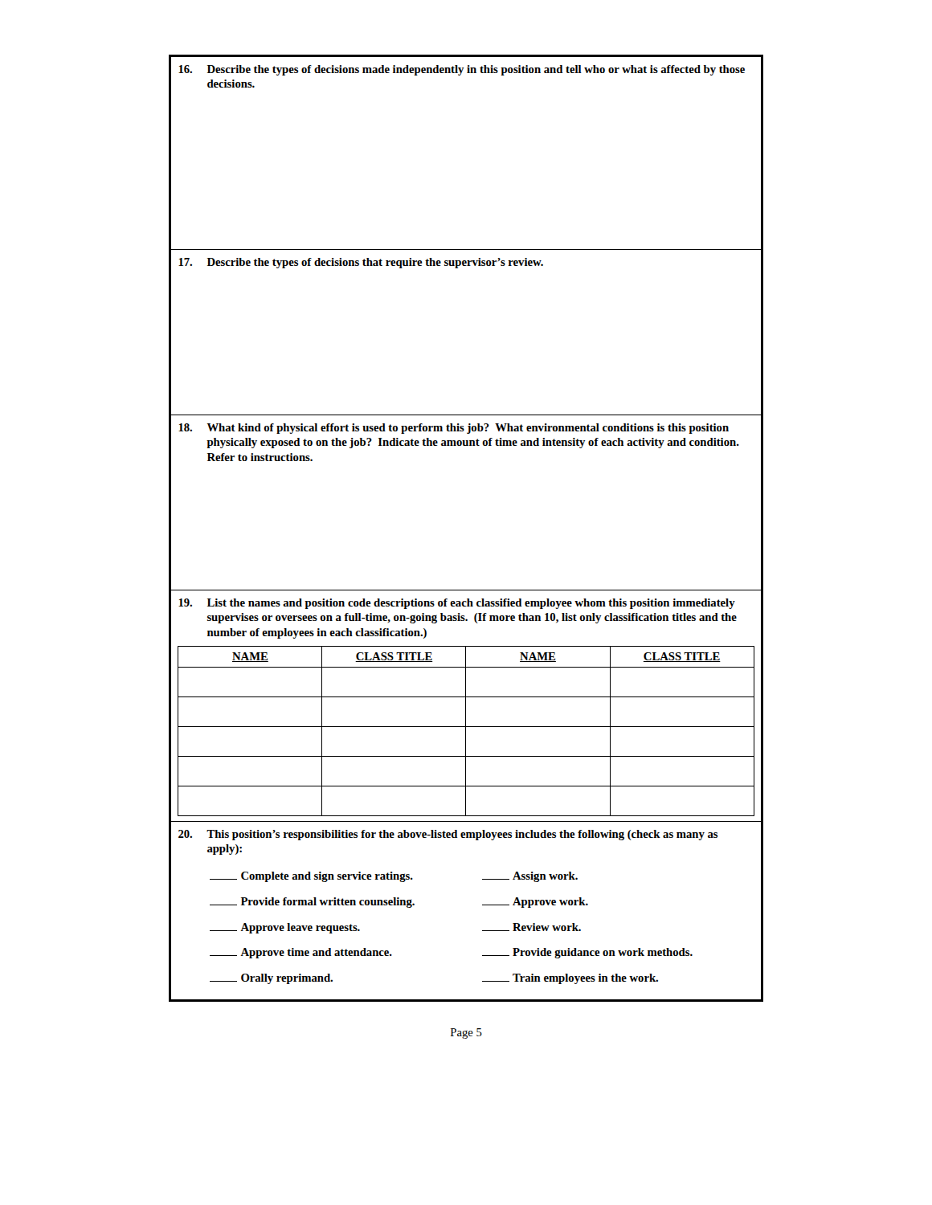16. Describe the types of decisions made independently in this position and tell who or what is affected by those decisions.
17. Describe the types of decisions that require the supervisor’s review.
18. What kind of physical effort is used to perform this job? What environmental conditions is this position physically exposed to on the job? Indicate the amount of time and intensity of each activity and condition. Refer to instructions.
19. List the names and position code descriptions of each classified employee whom this position immediately supervises or oversees on a full-time, on-going basis. (If more than 10, list only classification titles and the number of employees in each classification.)
| NAME | CLASS TITLE | NAME | CLASS TITLE |
| --- | --- | --- | --- |
20. This position’s responsibilities for the above-listed employees includes the following (check as many as apply):
Complete and sign service ratings.
Assign work.
Provide formal written counseling.
Approve work.
Approve leave requests.
Review work.
Approve time and attendance.
Provide guidance on work methods.
Orally reprimand.
Train employees in the work.
Page 5